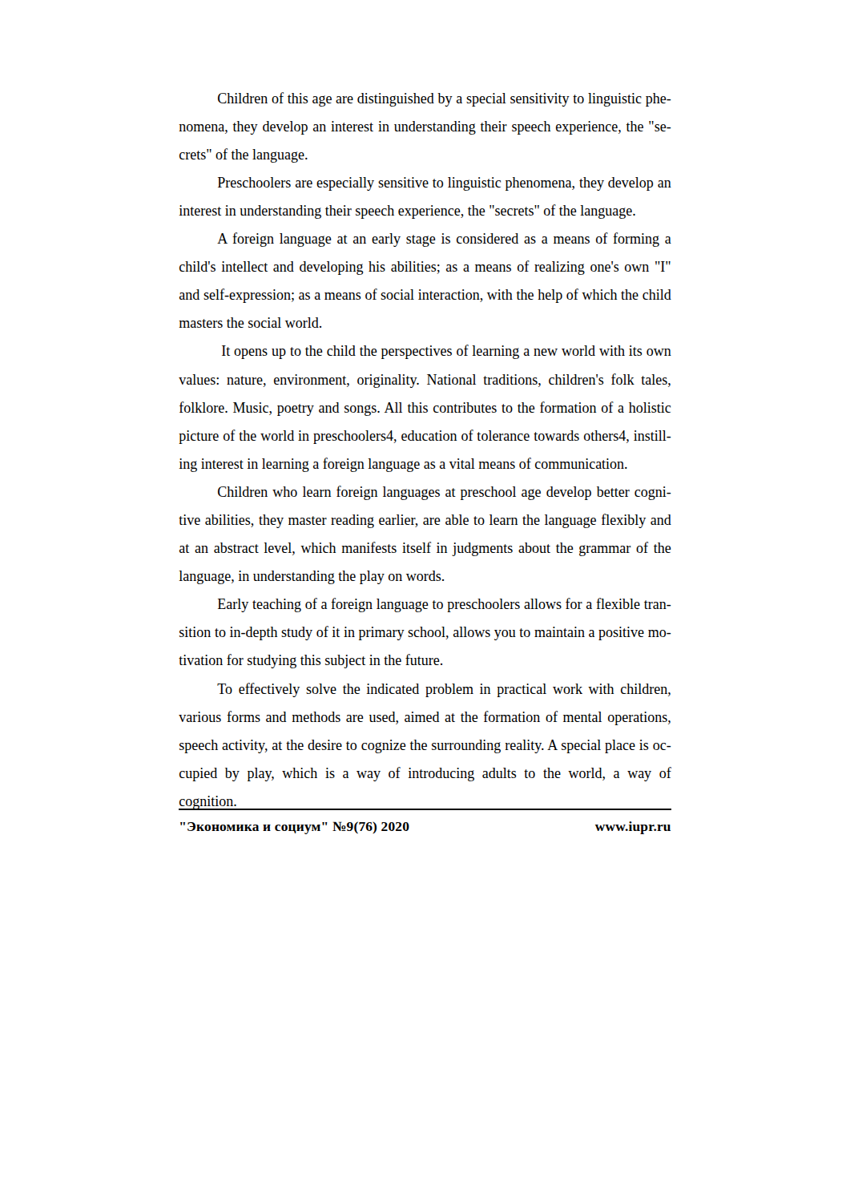Children of this age are distinguished by a special sensitivity to linguistic phenomena, they develop an interest in understanding their speech experience, the "secrets" of the language.
Preschoolers are especially sensitive to linguistic phenomena, they develop an interest in understanding their speech experience, the "secrets" of the language.
A foreign language at an early stage is considered as a means of forming a child's intellect and developing his abilities; as a means of realizing one's own "I" and self-expression; as a means of social interaction, with the help of which the child masters the social world.
It opens up to the child the perspectives of learning a new world with its own values: nature, environment, originality. National traditions, children's folk tales, folklore. Music, poetry and songs. All this contributes to the formation of a holistic picture of the world in preschoolers4, education of tolerance towards others4, instilling interest in learning a foreign language as a vital means of communication.
Children who learn foreign languages at preschool age develop better cognitive abilities, they master reading earlier, are able to learn the language flexibly and at an abstract level, which manifests itself in judgments about the grammar of the language, in understanding the play on words.
Early teaching of a foreign language to preschoolers allows for a flexible transition to in-depth study of it in primary school, allows you to maintain a positive motivation for studying this subject in the future.
To effectively solve the indicated problem in practical work with children, various forms and methods are used, aimed at the formation of mental operations, speech activity, at the desire to cognize the surrounding reality. A special place is occupied by play, which is a way of introducing adults to the world, a way of cognition.
"Экономика и социум" №9(76) 2020 www.iupr.ru